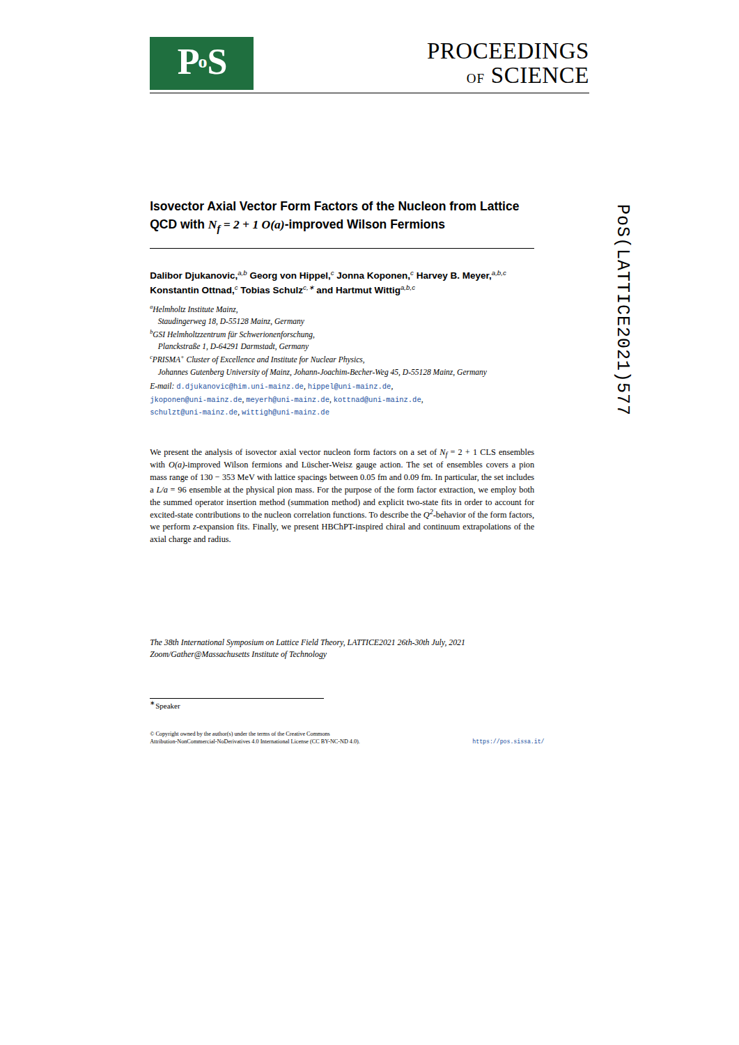Po S
PROCEEDINGS
OF SCIENCE
PoS(LATTICE2021)577
Isovector Axial Vector Form Factors of the Nucleon from Lattice QCD with Nf = 2 + 1 O(a)-improved Wilson Fermions
Dalibor Djukanovic,a,b Georg von Hippel,c Jonna Koponen,c Harvey B. Meyer,a,b,c Konstantin Ottnad,c Tobias Schulzc,∗ and Hartmut Wittiga,b,c
aHelmholtz Institute Mainz, Staudingerweg 18, D-55128 Mainz, Germany
bGSI Helmholtzzentrum für Schwerionenforschung, Planckstraße 1, D-64291 Darmstadt, Germany
cPRISMA+ Cluster of Excellence and Institute for Nuclear Physics, Johannes Gutenberg University of Mainz, Johann-Joachim-Becher-Weg 45, D-55128 Mainz, Germany
E-mail: d.djukanovic@him.uni-mainz.de, hippel@uni-mainz.de,
jkoponen@uni-mainz.de, meyerh@uni-mainz.de, kottnad@uni-mainz.de,
schulzt@uni-mainz.de, wittigh@uni-mainz.de
We present the analysis of isovector axial vector nucleon form factors on a set of Nf = 2 + 1 CLS ensembles with O(a)-improved Wilson fermions and Lüscher-Weisz gauge action. The set of ensembles covers a pion mass range of 130 − 353 MeV with lattice spacings between 0.05 fm and 0.09 fm. In particular, the set includes a L/a = 96 ensemble at the physical pion mass. For the purpose of the form factor extraction, we employ both the summed operator insertion method (summation method) and explicit two-state fits in order to account for excited-state contributions to the nucleon correlation functions. To describe the Q2-behavior of the form factors, we perform z-expansion fits. Finally, we present HBChPT-inspired chiral and continuum extrapolations of the axial charge and radius.
The 38th International Symposium on Lattice Field Theory, LATTICE2021 26th-30th July, 2021
Zoom/Gather@Massachusetts Institute of Technology
∗Speaker
© Copyright owned by the author(s) under the terms of the Creative Commons
Attribution-NonCommercial-NoDerivatives 4.0 International License (CC BY-NC-ND 4.0).
https://pos.sissa.it/